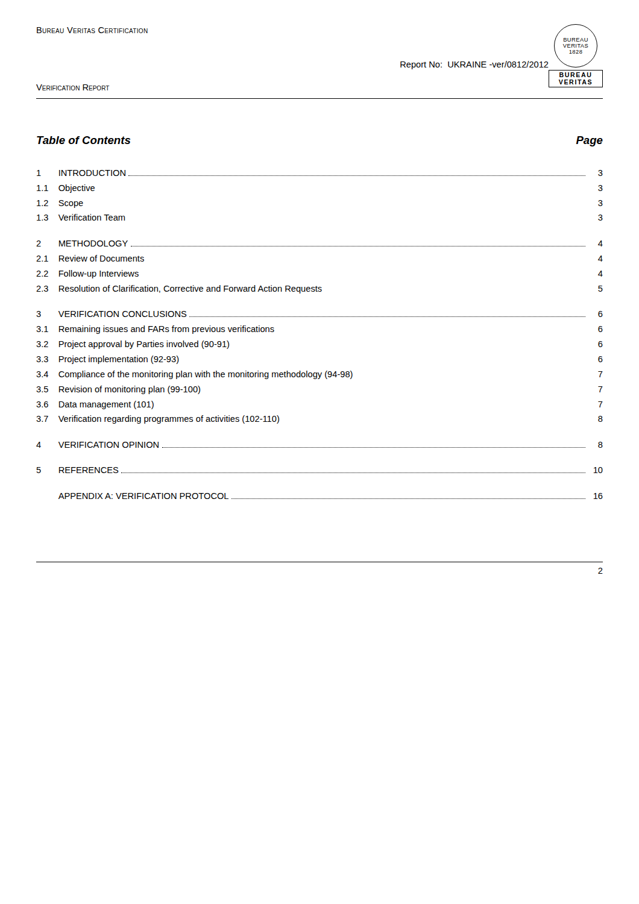Bureau Veritas Certification
Report No: UKRAINE -ver/0812/2012
Verification Report
BUREAU VERITAS
1828
BUREAU
VERITAS
Table of Contents Page
| 1 | INTRODUCTION | 3 |
| 1.1 | Objective | 3 |
| 1.2 | Scope | 3 |
| 1.3 | Verification Team | 3 |
| 2 | METHODOLOGY | 4 |
| 2.1 | Review of Documents | 4 |
| 2.2 | Follow-up Interviews | 4 |
| 2.3 | Resolution of Clarification, Corrective and Forward Action Requests | 5 |
| 3 | VERIFICATION CONCLUSIONS | 6 |
| 3.1 | Remaining issues and FARs from previous verifications | 6 |
| 3.2 | Project approval by Parties involved (90-91) | 6 |
| 3.3 | Project implementation (92-93) | 6 |
| 3.4 | Compliance of the monitoring plan with the monitoring methodology (94-98) | 7 |
| 3.5 | Revision of monitoring plan (99-100) | 7 |
| 3.6 | Data management (101) | 7 |
| 3.7 | Verification regarding programmes of activities (102-110) | 8 |
| 4 | VERIFICATION OPINION | 8 |
| 5 | REFERENCES | 10 |
| | APPENDIX A: VERIFICATION PROTOCOL | 16 |
2